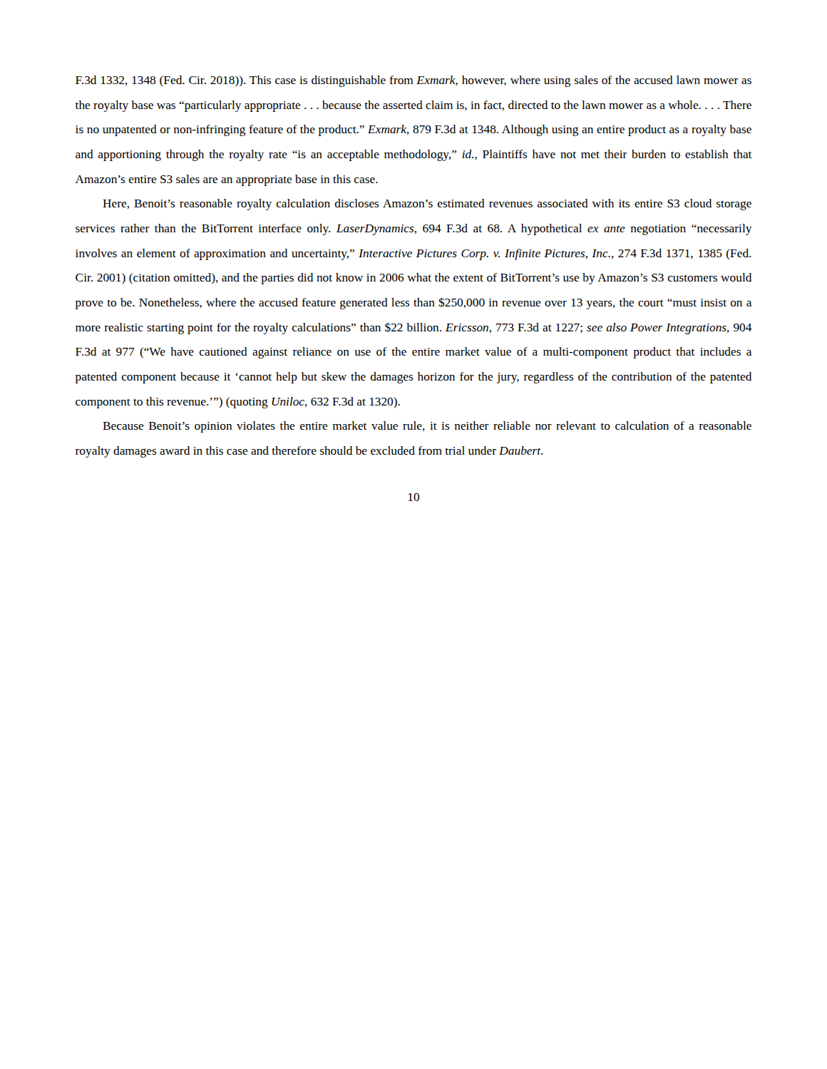F.3d 1332, 1348 (Fed. Cir. 2018)). This case is distinguishable from Exmark, however, where using sales of the accused lawn mower as the royalty base was “particularly appropriate . . . because the asserted claim is, in fact, directed to the lawn mower as a whole. . . . There is no unpatented or non-infringing feature of the product.” Exmark, 879 F.3d at 1348. Although using an entire product as a royalty base and apportioning through the royalty rate “is an acceptable methodology,” id., Plaintiffs have not met their burden to establish that Amazon’s entire S3 sales are an appropriate base in this case.
Here, Benoit’s reasonable royalty calculation discloses Amazon’s estimated revenues associated with its entire S3 cloud storage services rather than the BitTorrent interface only. LaserDynamics, 694 F.3d at 68. A hypothetical ex ante negotiation “necessarily involves an element of approximation and uncertainty,” Interactive Pictures Corp. v. Infinite Pictures, Inc., 274 F.3d 1371, 1385 (Fed. Cir. 2001) (citation omitted), and the parties did not know in 2006 what the extent of BitTorrent’s use by Amazon’s S3 customers would prove to be. Nonetheless, where the accused feature generated less than $250,000 in revenue over 13 years, the court “must insist on a more realistic starting point for the royalty calculations” than $22 billion. Ericsson, 773 F.3d at 1227; see also Power Integrations, 904 F.3d at 977 (“We have cautioned against reliance on use of the entire market value of a multi-component product that includes a patented component because it ‘cannot help but skew the damages horizon for the jury, regardless of the contribution of the patented component to this revenue.’”) (quoting Uniloc, 632 F.3d at 1320).
Because Benoit’s opinion violates the entire market value rule, it is neither reliable nor relevant to calculation of a reasonable royalty damages award in this case and therefore should be excluded from trial under Daubert.
10